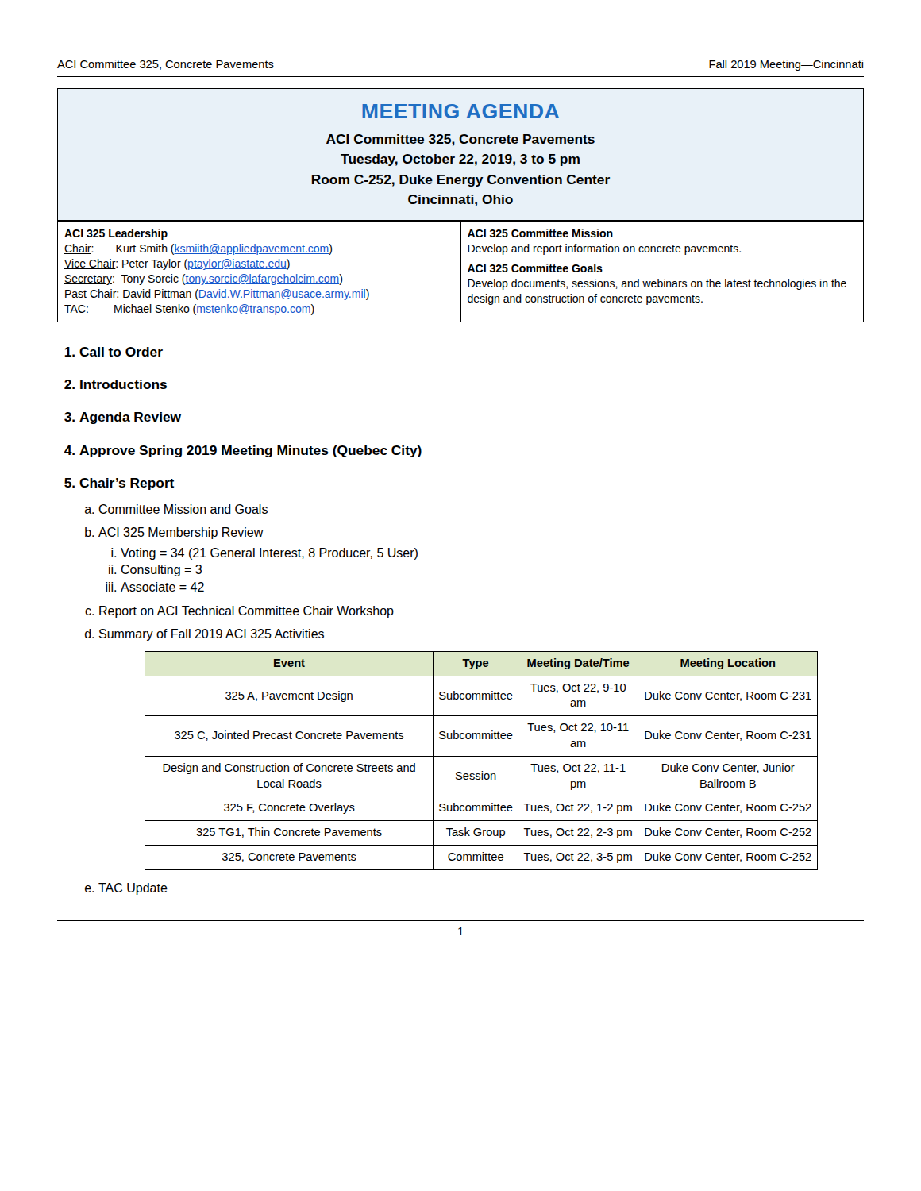ACI Committee 325, Concrete Pavements Fall 2019 Meeting—Cincinnati
MEETING AGENDA
ACI Committee 325, Concrete Pavements
Tuesday, October 22, 2019, 3 to 5 pm
Room C-252, Duke Energy Convention Center
Cincinnati, Ohio
| ACI 325 Leadership Chair : Kurt Smith ( ksmiith@appliedpavement.com ) Vice Chair : Peter Taylor ( ptaylor@iastate.edu ) Secretary : Tony Sorcic ( tony.sorcic@lafargeholcim.com ) Past Chair : David Pittman ( David.W.Pittman@usace.army.mil ) TAC : Michael Stenko ( mstenko@transpo.com ) | ACI 325 Committee Mission Develop and report information on concrete pavements. ACI 325 Committee Goals Develop documents, sessions, and webinars on the latest technologies in the design and construction of concrete pavements. |
Call to Order
Introductions
Agenda Review
Approve Spring 2019 Meeting Minutes (Quebec City)
Chair’s Report
Committee Mission and Goals
ACI 325 Membership Review
Voting = 34 (21 General Interest, 8 Producer, 5 User)
Consulting = 3
Associate = 42
Report on ACI Technical Committee Chair Workshop
Summary of Fall 2019 ACI 325 Activities
| Event | Type | Meeting Date/Time | Meeting Location |
| --- | --- | --- | --- |
| 325 A, Pavement Design | Subcommittee | Tues, Oct 22, 9-10 am | Duke Conv Center, Room C-231 |
| 325 C, Jointed Precast Concrete Pavements | Subcommittee | Tues, Oct 22, 10-11 am | Duke Conv Center, Room C-231 |
| Design and Construction of Concrete Streets and Local Roads | Session | Tues, Oct 22, 11-1 pm | Duke Conv Center, Junior Ballroom B |
| 325 F, Concrete Overlays | Subcommittee | Tues, Oct 22, 1-2 pm | Duke Conv Center, Room C-252 |
| 325 TG1, Thin Concrete Pavements | Task Group | Tues, Oct 22, 2-3 pm | Duke Conv Center, Room C-252 |
| 325, Concrete Pavements | Committee | Tues, Oct 22, 3-5 pm | Duke Conv Center, Room C-252 |
TAC Update
1